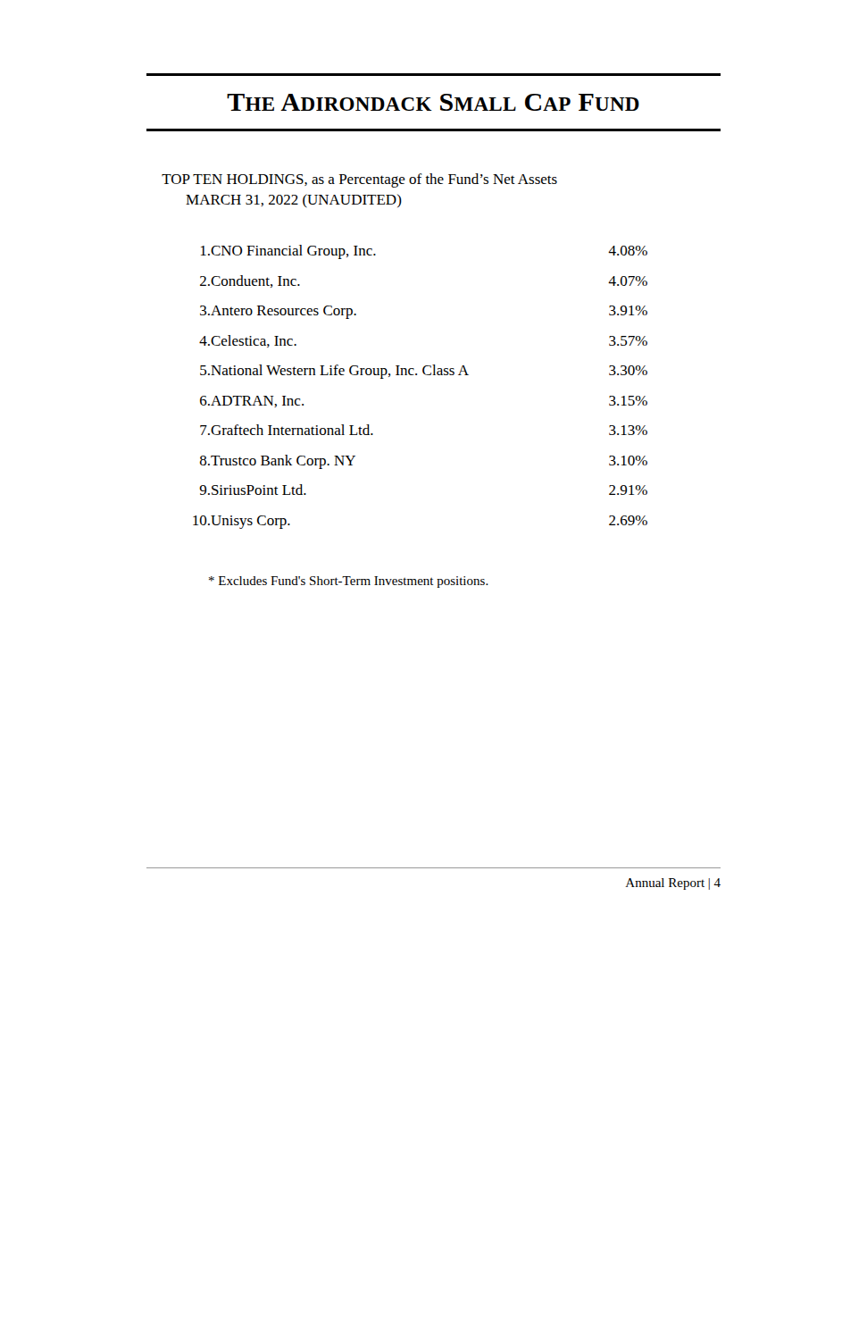THE ADIRONDACK SMALL CAP FUND
TOP TEN HOLDINGS, as a Percentage of the Fund’s Net Assets MARCH 31, 2022 (UNAUDITED)
| 1. | CNO Financial Group, Inc. | 4.08% |
| 2. | Conduent, Inc. | 4.07% |
| 3. | Antero Resources Corp. | 3.91% |
| 4. | Celestica, Inc. | 3.57% |
| 5. | National Western Life Group, Inc. Class A | 3.30% |
| 6. | ADTRAN, Inc. | 3.15% |
| 7. | Graftech International Ltd. | 3.13% |
| 8. | Trustco Bank Corp. NY | 3.10% |
| 9. | SiriusPoint Ltd. | 2.91% |
| 10. | Unisys Corp. | 2.69% |
* Excludes Fund's Short-Term Investment positions.
Annual Report | 4